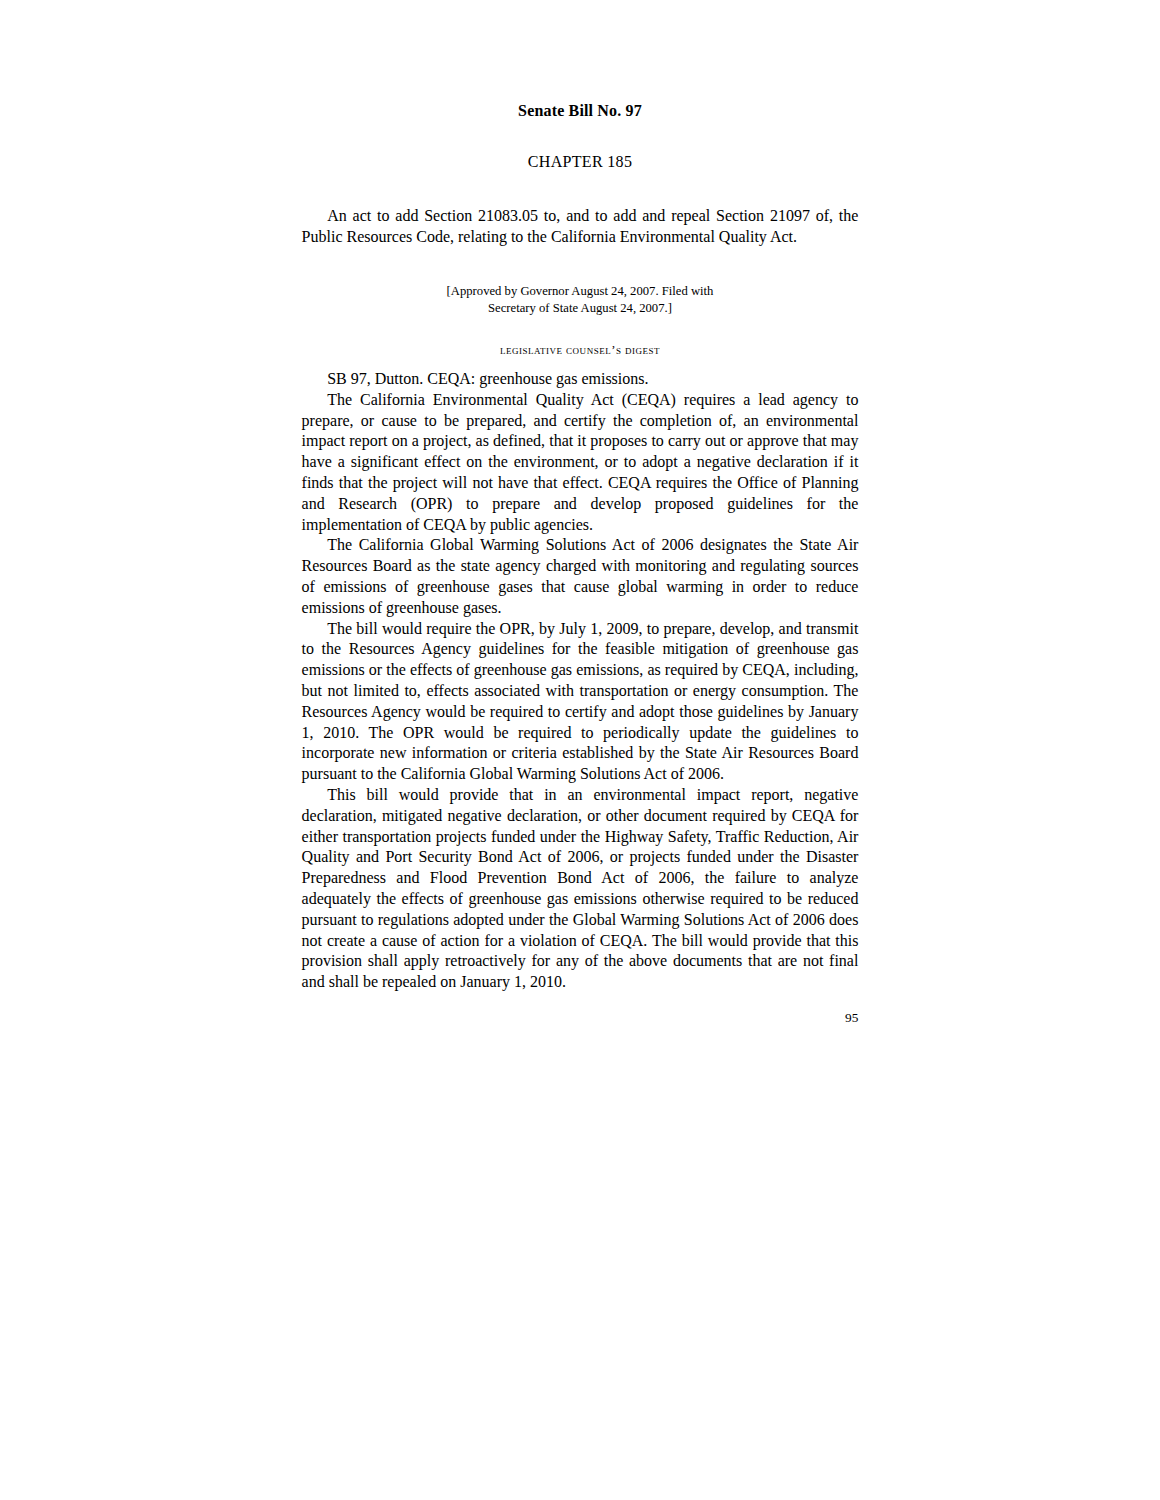Senate Bill No. 97
CHAPTER 185
An act to add Section 21083.05 to, and to add and repeal Section 21097 of, the Public Resources Code, relating to the California Environmental Quality Act.
[Approved by Governor August 24, 2007. Filed with
Secretary of State August 24, 2007.]
legislative counsel’s digest
SB 97, Dutton. CEQA: greenhouse gas emissions.
The California Environmental Quality Act (CEQA) requires a lead agency to prepare, or cause to be prepared, and certify the completion of, an environmental impact report on a project, as defined, that it proposes to carry out or approve that may have a significant effect on the environment, or to adopt a negative declaration if it finds that the project will not have that effect. CEQA requires the Office of Planning and Research (OPR) to prepare and develop proposed guidelines for the implementation of CEQA by public agencies.
The California Global Warming Solutions Act of 2006 designates the State Air Resources Board as the state agency charged with monitoring and regulating sources of emissions of greenhouse gases that cause global warming in order to reduce emissions of greenhouse gases.
The bill would require the OPR, by July 1, 2009, to prepare, develop, and transmit to the Resources Agency guidelines for the feasible mitigation of greenhouse gas emissions or the effects of greenhouse gas emissions, as required by CEQA, including, but not limited to, effects associated with transportation or energy consumption. The Resources Agency would be required to certify and adopt those guidelines by January 1, 2010. The OPR would be required to periodically update the guidelines to incorporate new information or criteria established by the State Air Resources Board pursuant to the California Global Warming Solutions Act of 2006.
This bill would provide that in an environmental impact report, negative declaration, mitigated negative declaration, or other document required by CEQA for either transportation projects funded under the Highway Safety, Traffic Reduction, Air Quality and Port Security Bond Act of 2006, or projects funded under the Disaster Preparedness and Flood Prevention Bond Act of 2006, the failure to analyze adequately the effects of greenhouse gas emissions otherwise required to be reduced pursuant to regulations adopted under the Global Warming Solutions Act of 2006 does not create a cause of action for a violation of CEQA. The bill would provide that this provision shall apply retroactively for any of the above documents that are not final and shall be repealed on January 1, 2010.
95